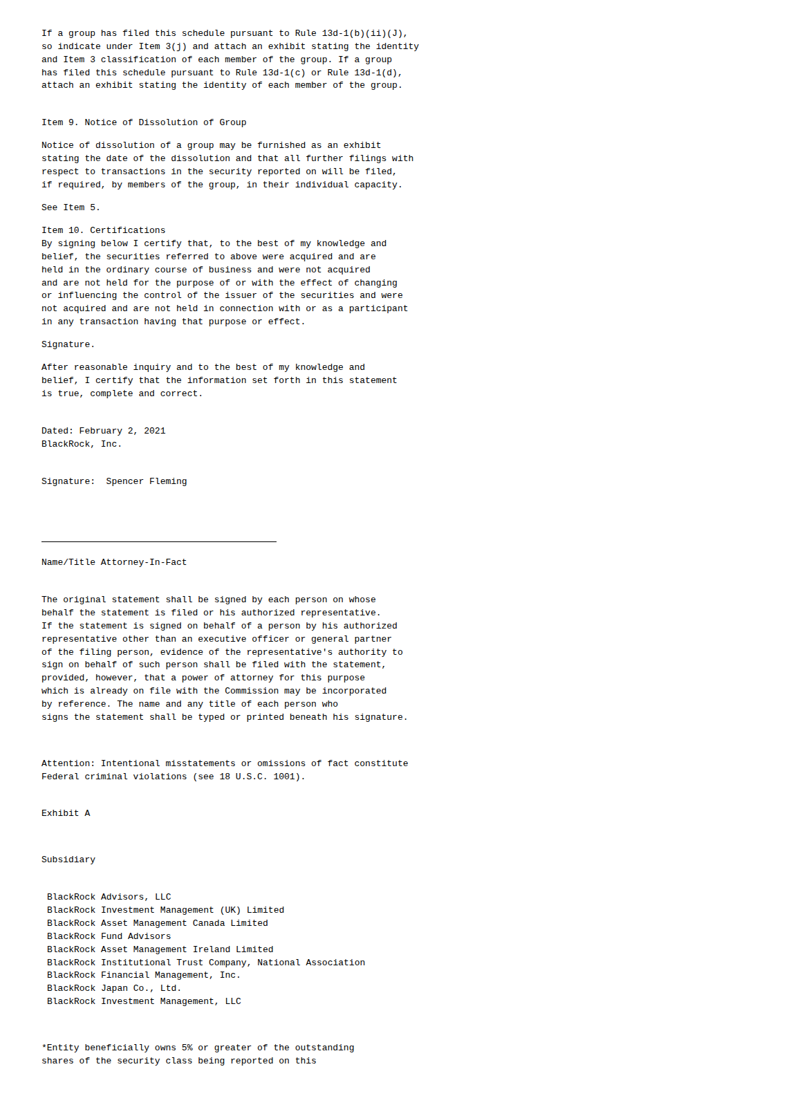If a group has filed this schedule pursuant to Rule 13d-1(b)(ii)(J), so indicate under Item 3(j) and attach an exhibit stating the identity and Item 3 classification of each member of the group. If a group has filed this schedule pursuant to Rule 13d-1(c) or Rule 13d-1(d), attach an exhibit stating the identity of each member of the group.
Item 9. Notice of Dissolution of Group
Notice of dissolution of a group may be furnished as an exhibit stating the date of the dissolution and that all further filings with respect to transactions in the security reported on will be filed, if required, by members of the group, in their individual capacity.
See Item 5.
Item 10. Certifications By signing below I certify that, to the best of my knowledge and belief, the securities referred to above were acquired and are held in the ordinary course of business and were not acquired and are not held for the purpose of or with the effect of changing or influencing the control of the issuer of the securities and were not acquired and are not held in connection with or as a participant in any transaction having that purpose or effect.
Signature.
After reasonable inquiry and to the best of my knowledge and belief, I certify that the information set forth in this statement is true, complete and correct.
Dated: February 2, 2021 BlackRock, Inc.
Signature: Spencer Fleming
Name/Title Attorney-In-Fact
The original statement shall be signed by each person on whose behalf the statement is filed or his authorized representative. If the statement is signed on behalf of a person by his authorized representative other than an executive officer or general partner of the filing person, evidence of the representative's authority to sign on behalf of such person shall be filed with the statement, provided, however, that a power of attorney for this purpose which is already on file with the Commission may be incorporated by reference. The name and any title of each person who signs the statement shall be typed or printed beneath his signature.
Attention: Intentional misstatements or omissions of fact constitute Federal criminal violations (see 18 U.S.C. 1001).
Exhibit A
Subsidiary
BlackRock Advisors, LLC
BlackRock Investment Management (UK) Limited
BlackRock Asset Management Canada Limited
BlackRock Fund Advisors
BlackRock Asset Management Ireland Limited
BlackRock Institutional Trust Company, National Association
BlackRock Financial Management, Inc.
BlackRock Japan Co., Ltd.
BlackRock Investment Management, LLC
*Entity beneficially owns 5% or greater of the outstanding shares of the security class being reported on this